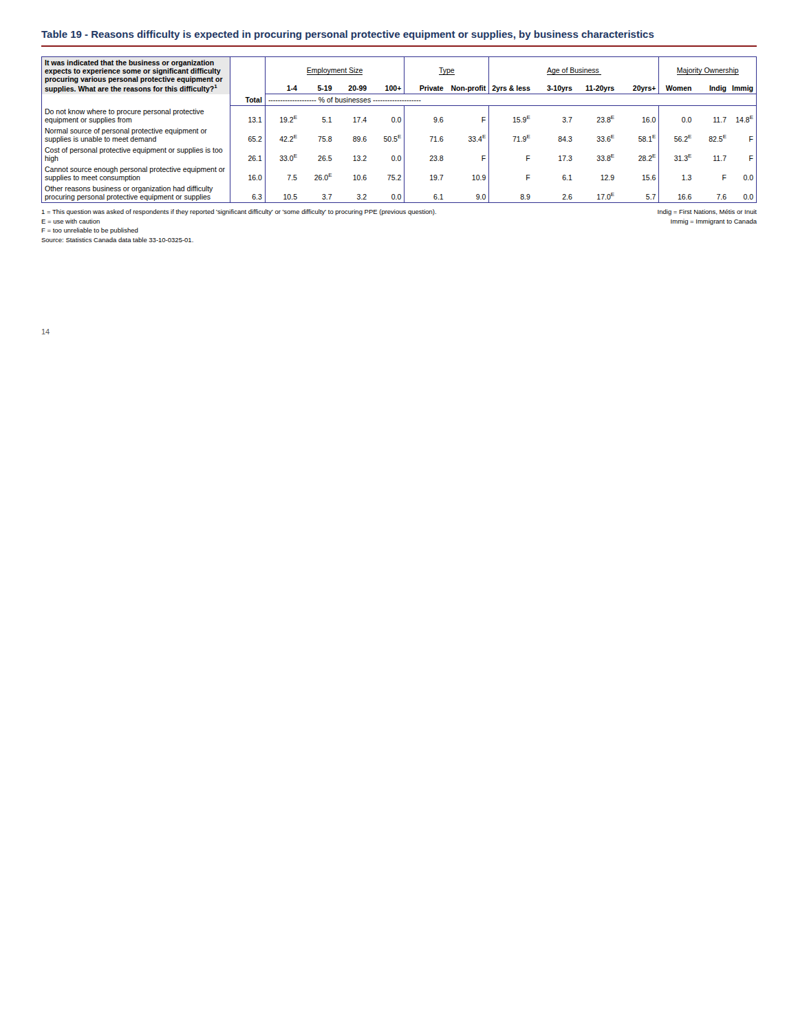Table 19 - Reasons difficulty is expected in procuring personal protective equipment or supplies, by business characteristics
| It was indicated that the business or organization expects to experience some or significant difficulty procuring various personal protective equipment or supplies. What are the reasons for this difficulty? 1 | | Employment Size | Type | Age of Business | Majority Ownership |
| 1-4 | 5-19 | 20-99 | 100+ | Private | Non-profit | 2yrs & less | 3-10yrs | 11-20yrs | 20yrs+ | Women | Indig | Immig |
| | Total | -------------------- % of businesses -------------------- |
| Do not know where to procure personal protective equipment or supplies from | 13.1 | 19.2 E | 5.1 | 17.4 | 0.0 | 9.6 | F | 15.9 E | 3.7 | 23.8 E | 16.0 | 0.0 | 11.7 | 14.8 E |
| Normal source of personal protective equipment or supplies is unable to meet demand | 65.2 | 42.2 E | 75.8 | 89.6 | 50.5 E | 71.6 | 33.4 E | 71.9 E | 84.3 | 33.6 E | 58.1 E | 56.2 E | 82.5 E | F |
| Cost of personal protective equipment or supplies is too high | 26.1 | 33.0 E | 26.5 | 13.2 | 0.0 | 23.8 | F | F | 17.3 | 33.8 E | 28.2 E | 31.3 E | 11.7 | F |
| Cannot source enough personal protective equipment or supplies to meet consumption | 16.0 | 7.5 | 26.0 E | 10.6 | 75.2 | 19.7 | 10.9 | F | 6.1 | 12.9 | 15.6 | 1.3 | F | 0.0 |
| Other reasons business or organization had difficulty procuring personal protective equipment or supplies | 6.3 | 10.5 | 3.7 | 3.2 | 0.0 | 6.1 | 9.0 | 8.9 | 2.6 | 17.0 E | 5.7 | 16.6 | 7.6 | 0.0 |
Indig = First Nations, Métis or Inuit
Immig = Immigrant to Canada
1 = This question was asked of respondents if they reported 'significant difficulty' or 'some difficulty' to procuring PPE (previous question).
E = use with caution
F = too unreliable to be published
Source: Statistics Canada data table 33-10-0325-01.
14